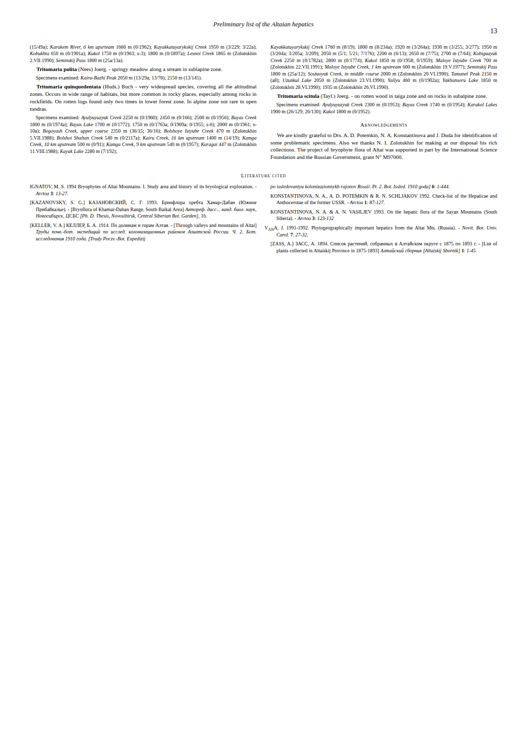Preliminary list of the Altaian hepatics 13
(15/49a); Karakem River, 6 km upsrteam 1660 m (0/1962); Kayakkatuyarykskij Creek 1950 m (3/229; 3/22a); Kobukhta 650 m (0/1901a); Kukol 1750 m (0/1963; s-3); 1800 m (0/1897a); Lesnoi Creek 1865 m (Zolotukhin 2.VII.1990); Seminskij Pass 1800 m (25a/13a).
Tritomaria polita (Nees) Joerg. - springy meadow along a stream in sublapine zone.
Specimens examined: Kairu-Bazhi Peak 2050 m (13/29a; 13/78); 2150 m (13/145).
Tritomaria quinquedentata (Huds.) Buch - very widespread species, covering all the altitudinal zones. Occurs in wide range of habitats, but more common in rocky places, especially among rocks in rockfields. On rotten logs found only two times in lower forest zone. In alpine zone not rare in open tundras.
Specimens examined: Ayulyuyuzyuk Creek 2250 m (0/1960); 2450 m (0/166); 2500 m (0/1956); Bayas Creek 1800 m (0/1974a); Bayas Lake 1700 m (0/1772); 1750 m (0/1763a; 0/1909a; 0/1955; s-6); 2000 m (0/1961; s-10a); Bogoyash Creek, upper course 2350 m (36/15; 36/16); Bolshoye Istyube Creek 470 m (Zolotukhin 5.VII.1988); Bolshoi Shaltan Creek 540 m (0/2117a); Kairu Creek, 16 km upstream 1400 m (14/19); Kamga Creek, 10 km upstream 500 m (0/91); Kamga Creek, 9 km upstream 540 m (0/1957); Karagai 447 m (Zolotukhin 11.VIII.1988); Kayak Lake 2280 m (7/192);
Kayakkatuyarykskij Creek 1760 m (8/19); 1800 m (8/234a); 1920 m (3/264a); 1930 m (3/255; 3/277); 1950 m (3/204a; 3/205a; 3/209); 2050 m (5/1; 5/21; 7/176); 2200 m (6/13); 2650 m (7/75); 2700 m (7/64); Kobiguayuk Creek 2250 m (0/1782a); 2800 m (0/1774); Kukol 1850 m (0/1958; 0/1959); Maloye Istyube Creek 700 m (Zolotukhin 22.VII.1991); Maloye Istyube Creek, 1 km upstream 600 m (Zolotukhin 19.V.1977); Seminskij Pass 1800 m (25a/12); Sostuoyuk Creek, in middle course 2000 m (Zolotukhin 20.VI.1990); Tamanel Peak 2150 m (a8); Uzunkul Lake 2050 m (Zolotukhin 23.VI.1990); Yailyu 460 m (0/1902a); Yakhansoru Lake 1850 m (Zolotukhin 28.VI.1990); 1935 m (Zolotukhin 26.VI.1990).
Tritomaria scitula (Tayl.) Joerg. - on rotten wood in taiga zone and on rocks in subalpine zone.
Specimens examined: Ayulyuyuzyuk Creek 2300 m (0/1953); Bayas Creek 1740 m (0/1954); Karakol Lakes 1900 m (26/129; 26/130); Kukol 1800 m (0/1952).
Aknowledgements
We are kindly grateful to Drs. A. D. Potemkin, N. A. Konstantinova and J. Duda for identification of some problematic specimens. Also we thanks N. I. Zolotukhin for making at our disposal his rich collections. The project of bryophyte flora of Altai was supported in part by the International Science Foundation and the Russian Government, grant N° M97000.
Literature cited
IGNATOV, M. S. 1994 Bryophytes of Altai Mountains. I. Study area and history of its bryological exploration. - Arctoa 3: 13-27.
[KAZANOVSKY, S. G.] КАЗАНОВСКИЙ, С. Г. 1993. Бриофлора хребта Хамар-Дабан (Южное Прибайкалье). - [Bryoflora of Khamar-Daban Range, South Baikal Area] Автореф. дисс... канд. биол. наук, Новосибирск, ЦСБС [Ph. D. Thesis, Novosibirsk, Central Siberian Bot. Garden], 16.
[KELLER, V. A.] КЕЛЛЕР, Б. А. 1914. По долинам и горам Алтая. - [Through valleys and mountains of Altai] Труды почв.-бот. экспедиций по исслед. колонизационных районов Азиатской России. Ч. 2. Бот. исследования 1910 года. [Trudy Poczv.-Bot. Expedizij
po issledovaniyu kolonizazionnykh rajonov Rossii. Pt. 2. Bot. Issled. 1910 goda] 6: 1-444.
KONSTANTINOVA, N. A., A. D. POTEMKIN & R. N. SCHLJAKOV 1992. Check-list of the Hepaticae and Anthocerotae of the former USSR. - Arctoa 1: 87-127.
KONSTANTINOVA, N. A. & A. N. VASILJEV 1993. On the hepatic flora of the Sayan Mountains (South Siberia). - Arctoa 3: 123-132
VANA, J. 1991-1992. Phytogeographically important hepatics from the Altai Mts. (Russia). - Novit. Bot. Univ. Carol. 7: 27-32.
[ZASS, A.] ЗАСС, А. 1894. Список растений, собранных в Алтайском округе с 1875 по 1893 г. - [List of plants collected in Altaiskij Province in 1875-1893] Алтайский сборник [Altaiskij Sbornik] 1: 1-45.